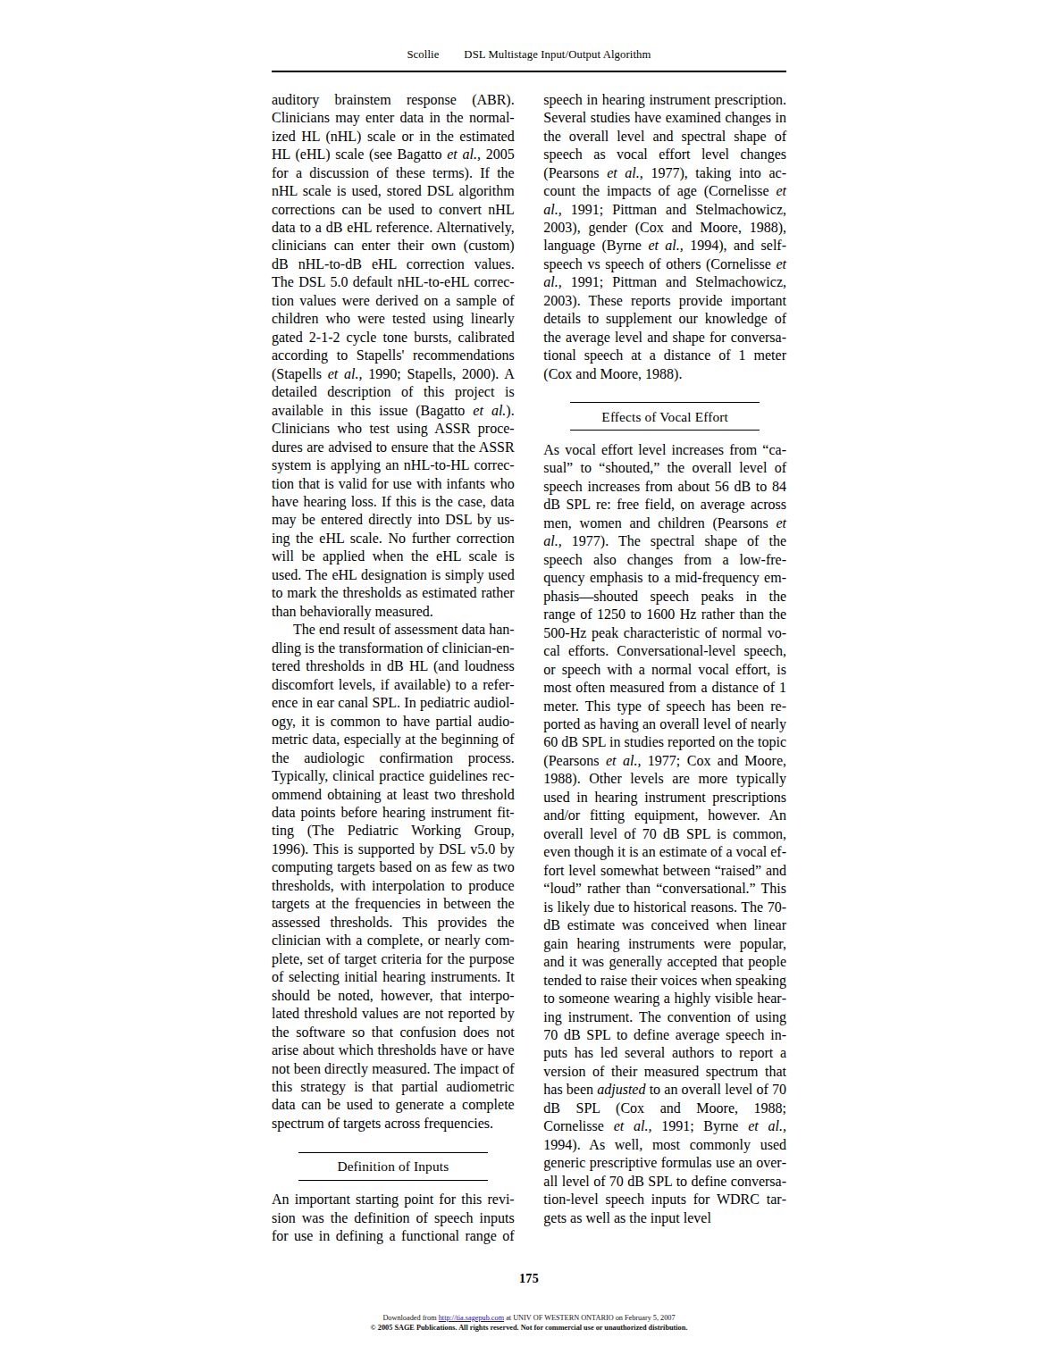Scollie DSL Multistage Input/Output Algorithm
auditory brainstem response (ABR). Clinicians may enter data in the normalized HL (nHL) scale or in the estimated HL (eHL) scale (see Bagatto et al., 2005 for a discussion of these terms). If the nHL scale is used, stored DSL algorithm corrections can be used to convert nHL data to a dB eHL reference. Alternatively, clinicians can enter their own (custom) dB nHL-to-dB eHL correction values. The DSL 5.0 default nHL-to-eHL correction values were derived on a sample of children who were tested using linearly gated 2-1-2 cycle tone bursts, calibrated according to Stapells' recommendations (Stapells et al., 1990; Stapells, 2000). A detailed description of this project is available in this issue (Bagatto et al.). Clinicians who test using ASSR procedures are advised to ensure that the ASSR system is applying an nHL-to-HL correction that is valid for use with infants who have hearing loss. If this is the case, data may be entered directly into DSL by using the eHL scale. No further correction will be applied when the eHL scale is used. The eHL designation is simply used to mark the thresholds as estimated rather than behaviorally measured.
The end result of assessment data handling is the transformation of clinician-entered thresholds in dB HL (and loudness discomfort levels, if available) to a reference in ear canal SPL. In pediatric audiology, it is common to have partial audiometric data, especially at the beginning of the audiologic confirmation process. Typically, clinical practice guidelines recommend obtaining at least two threshold data points before hearing instrument fitting (The Pediatric Working Group, 1996). This is supported by DSL v5.0 by computing targets based on as few as two thresholds, with interpolation to produce targets at the frequencies in between the assessed thresholds. This provides the clinician with a complete, or nearly complete, set of target criteria for the purpose of selecting initial hearing instruments. It should be noted, however, that interpolated threshold values are not reported by the software so that confusion does not arise about which thresholds have or have not been directly measured. The impact of this strategy is that partial audiometric data can be used to generate a complete spectrum of targets across frequencies.
Definition of Inputs
An important starting point for this revision was the definition of speech inputs for use in defining a functional range of speech in hearing instrument prescription. Several studies have examined changes in the overall level and spectral shape of speech as vocal effort level changes (Pearsons et al., 1977), taking into account the impacts of age (Cornelisse et al., 1991; Pittman and Stelmachowicz, 2003), gender (Cox and Moore, 1988), language (Byrne et al., 1994), and self-speech vs speech of others (Cornelisse et al., 1991; Pittman and Stelmachowicz, 2003). These reports provide important details to supplement our knowledge of the average level and shape for conversational speech at a distance of 1 meter (Cox and Moore, 1988).
Effects of Vocal Effort
As vocal effort level increases from “casual” to “shouted,” the overall level of speech increases from about 56 dB to 84 dB SPL re: free field, on average across men, women and children (Pearsons et al., 1977). The spectral shape of the speech also changes from a low-frequency emphasis to a mid-frequency emphasis—shouted speech peaks in the range of 1250 to 1600 Hz rather than the 500-Hz peak characteristic of normal vocal efforts. Conversational-level speech, or speech with a normal vocal effort, is most often measured from a distance of 1 meter. This type of speech has been reported as having an overall level of nearly 60 dB SPL in studies reported on the topic (Pearsons et al., 1977; Cox and Moore, 1988). Other levels are more typically used in hearing instrument prescriptions and/or fitting equipment, however. An overall level of 70 dB SPL is common, even though it is an estimate of a vocal effort level somewhat between “raised” and “loud” rather than “conversational.” This is likely due to historical reasons. The 70-dB estimate was conceived when linear gain hearing instruments were popular, and it was generally accepted that people tended to raise their voices when speaking to someone wearing a highly visible hearing instrument. The convention of using 70 dB SPL to define average speech inputs has led several authors to report a version of their measured spectrum that has been adjusted to an overall level of 70 dB SPL (Cox and Moore, 1988; Cornelisse et al., 1991; Byrne et al., 1994). As well, most commonly used generic prescriptive formulas use an overall level of 70 dB SPL to define conversation-level speech inputs for WDRC targets as well as the input level
175
Downloaded from http://tia.sagepub.com at UNIV OF WESTERN ONTARIO on February 5, 2007
© 2005 SAGE Publications. All rights reserved. Not for commercial use or unauthorized distribution.